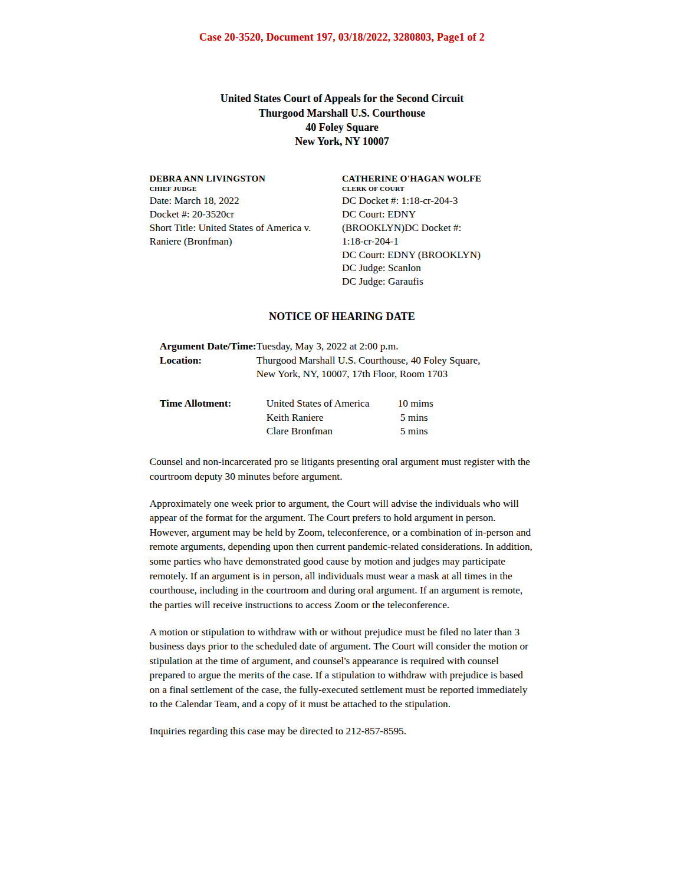Case 20-3520, Document 197, 03/18/2022, 3280803, Page1 of 2
United States Court of Appeals for the Second Circuit
Thurgood Marshall U.S. Courthouse
40 Foley Square
New York, NY 10007
| DEBRA ANN LIVINGSTON CHIEF JUDGE | CATHERINE O'HAGAN WOLFE CLERK OF COURT |
| Date: March 18, 2022 Docket #: 20-3520cr Short Title: United States of America v. Raniere (Bronfman) | DC Docket #: 1:18-cr-204-3 DC Court: EDNY (BROOKLYN)DC Docket #: 1:18-cr-204-1 DC Court: EDNY (BROOKLYN) DC Judge: Scanlon DC Judge: Garaufis |
NOTICE OF HEARING DATE
| Argument Date/Time: | Tuesday, May 3, 2022 at 2:00 p.m. |
| Location: | Thurgood Marshall U.S. Courthouse, 40 Foley Square, New York, NY, 10007, 17th Floor, Room 1703 |
| Time Allotment: | United States of America | 10 mims |
| | Keith Raniere | 5 mins |
| | Clare Bronfman | 5 mins |
Counsel and non-incarcerated pro se litigants presenting oral argument must register with the courtroom deputy 30 minutes before argument.
Approximately one week prior to argument, the Court will advise the individuals who will appear of the format for the argument. The Court prefers to hold argument in person. However, argument may be held by Zoom, teleconference, or a combination of in-person and remote arguments, depending upon then current pandemic-related considerations. In addition, some parties who have demonstrated good cause by motion and judges may participate remotely. If an argument is in person, all individuals must wear a mask at all times in the courthouse, including in the courtroom and during oral argument. If an argument is remote, the parties will receive instructions to access Zoom or the teleconference.
A motion or stipulation to withdraw with or without prejudice must be filed no later than 3 business days prior to the scheduled date of argument. The Court will consider the motion or stipulation at the time of argument, and counsel's appearance is required with counsel prepared to argue the merits of the case. If a stipulation to withdraw with prejudice is based on a final settlement of the case, the fully-executed settlement must be reported immediately to the Calendar Team, and a copy of it must be attached to the stipulation.
Inquiries regarding this case may be directed to 212-857-8595.